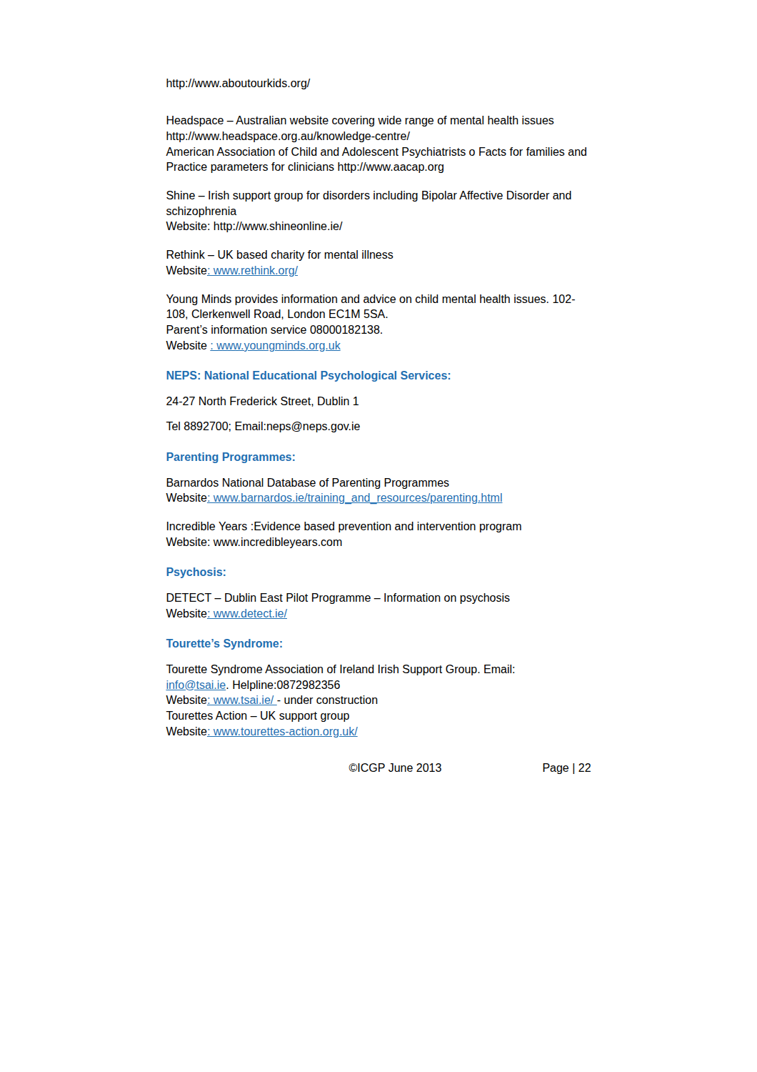http://www.aboutourkids.org/
Headspace – Australian website covering wide range of mental health issues
http://www.headspace.org.au/knowledge-centre/
American Association of Child and Adolescent Psychiatrists o Facts for families and Practice parameters for clinicians http://www.aacap.org
Shine – Irish support group for disorders including Bipolar Affective Disorder and schizophrenia
Website: http://www.shineonline.ie/
Rethink – UK based charity for mental illness
Website: www.rethink.org/
Young Minds provides information and advice on child mental health issues. 102-108, Clerkenwell Road, London EC1M 5SA.
Parent’s information service 08000182138.
Website : www.youngminds.org.uk
NEPS: National Educational Psychological Services:
24-27 North Frederick Street, Dublin 1
Tel 8892700; Email:neps@neps.gov.ie
Parenting Programmes:
Barnardos National Database of Parenting Programmes
Website: www.barnardos.ie/training_and_resources/parenting.html
Incredible Years :Evidence based prevention and intervention program
Website: www.incredibleyears.com
Psychosis:
DETECT – Dublin East Pilot Programme – Information on psychosis
Website: www.detect.ie/
Tourette’s Syndrome:
Tourette Syndrome Association of Ireland Irish Support Group. Email:
info@tsai.ie. Helpline:0872982356
Website: www.tsai.ie/ - under construction
Tourettes Action – UK support group
Website: www.tourettes-action.org.uk/
©ICGP June 2013 Page | 22